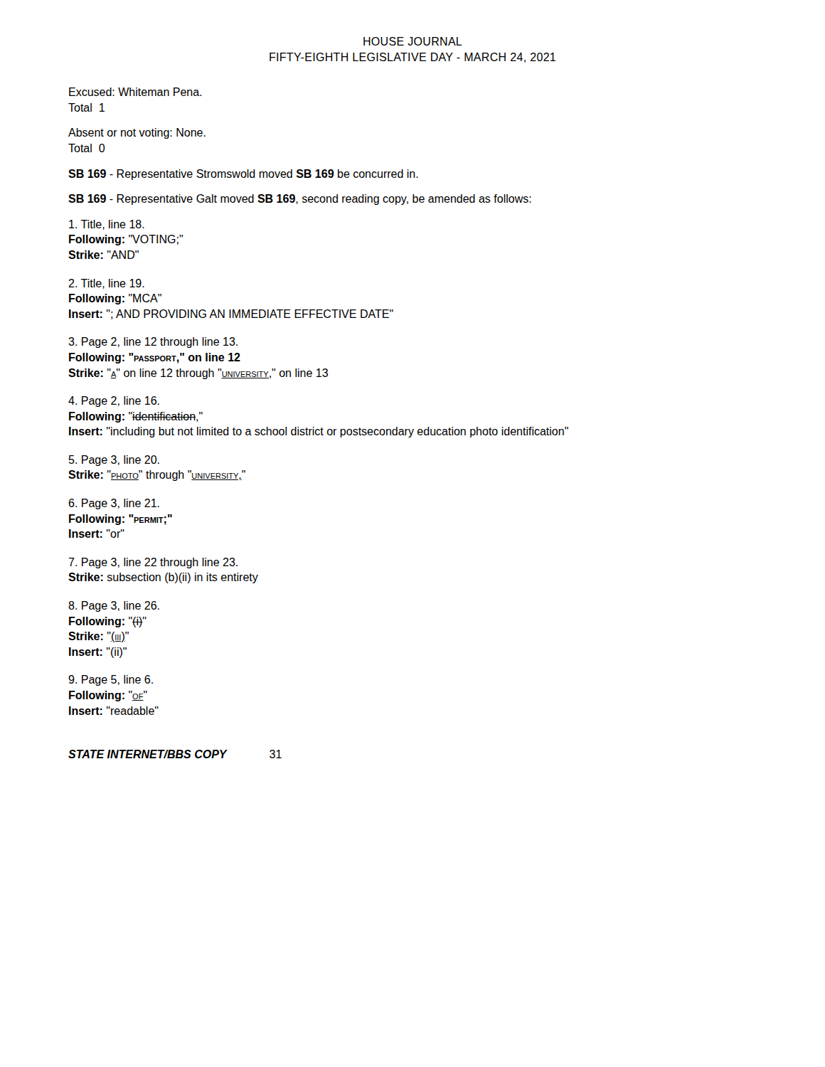HOUSE JOURNAL
FIFTY-EIGHTH LEGISLATIVE DAY - MARCH 24, 2021
Excused: Whiteman Pena.
Total 1
Absent or not voting: None.
Total 0
SB 169 - Representative Stromswold moved SB 169 be concurred in.
SB 169 - Representative Galt moved SB 169, second reading copy, be amended as follows:
1. Title, line 18.
Following: "VOTING;"
Strike: "AND"
2. Title, line 19.
Following: "MCA"
Insert: "; AND PROVIDING AN IMMEDIATE EFFECTIVE DATE"
3. Page 2, line 12 through line 13.
Following: "passport," on line 12
Strike: "a" on line 12 through "university," on line 13
4. Page 2, line 16.
Following: "identification,"
Insert: "including but not limited to a school district or postsecondary education photo identification"
5. Page 3, line 20.
Strike: "photo" through "university,"
6. Page 3, line 21.
Following: "permit;"
Insert: "or"
7. Page 3, line 22 through line 23.
Strike: subsection (b)(ii) in its entirety
8. Page 3, line 26.
Following: "(i)"
Strike: "(iii)"
Insert: "(ii)"
9. Page 5, line 6.
Following: "of"
Insert: "readable"
STATE INTERNET/BBS COPY 31